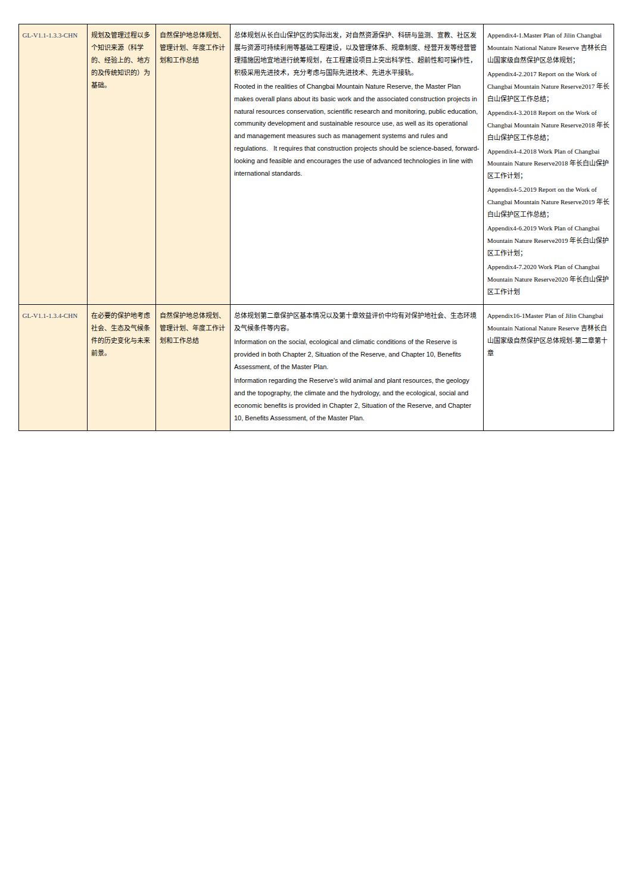| GL-V1.1-1.3.3-CHN | 规划及管理过程以多个知识来源（科学的、经验上的、地方的及传统知识的）为基础。 | 自然保护地总体规划、管理计划、年度工作计划和工作总结 | 总体规划从长白山保护区的实际出发，对自然资源保护、科研与监测、宣教、社区发展与资源可持续利用等基础工程建设，以及管理体系、规章制度、经营开发等经营管理措施因地宜地进行统筹规划，在工程建设项目上突出科学性、超前性和可操作性，积极采用先进技术，充分考虑与国际先进技术、先进水平接轨。 Rooted in the realities of Changbai Mountain Nature Reserve, the Master Plan makes overall plans about its basic work and the associated construction projects in natural resources conservation, scientific research and monitoring, public education, community development and sustainable resource use, as well as its operational and management measures such as management systems and rules and regulations. It requires that construction projects should be science-based, forward-looking and feasible and encourages the use of advanced technologies in line with international standards. | Appendix4-1.Master Plan of Jilin Changbai Mountain National Nature Reserve 吉林长白山国家级自然保护区总体规划； Appendix4-2.2017 Report on the Work of Changbai Mountain Nature Reserve2017 年长白山保护区工作总结； Appendix4-3.2018 Report on the Work of Changbai Mountain Nature Reserve2018 年长白山保护区工作总结； Appendix4-4.2018 Work Plan of Changbai Mountain Nature Reserve2018 年长白山保护区工作计划； Appendix4-5.2019 Report on the Work of Changbai Mountain Nature Reserve2019 年长白山保护区工作总结； Appendix4-6.2019 Work Plan of Changbai Mountain Nature Reserve2019 年长白山保护区工作计划； Appendix4-7.2020 Work Plan of Changbai Mountain Nature Reserve2020 年长白山保护区工作计划 |
| GL-V1.1-1.3.4-CHN | 在必要的保护地考虑社会、生态及气候条件的历史变化与未来前景。 | 自然保护地总体规划、管理计划、年度工作计划和工作总结 | 总体规划第二章保护区基本情况以及第十章效益评价中均有对保护地社会、生态环境及气候条件等内容。 Information on the social, ecological and climatic conditions of the Reserve is provided in both Chapter 2, Situation of the Reserve, and Chapter 10, Benefits Assessment, of the Master Plan. Information regarding the Reserve's wild animal and plant resources, the geology and the topography, the climate and the hydrology, and the ecological, social and economic benefits is provided in Chapter 2, Situation of the Reserve, and Chapter 10, Benefits Assessment, of the Master Plan. | Appendix16-1Master Plan of Jilin Changbai Mountain National Nature Reserve 吉林长白山国家级自然保护区总体规划-第二章第十章 |